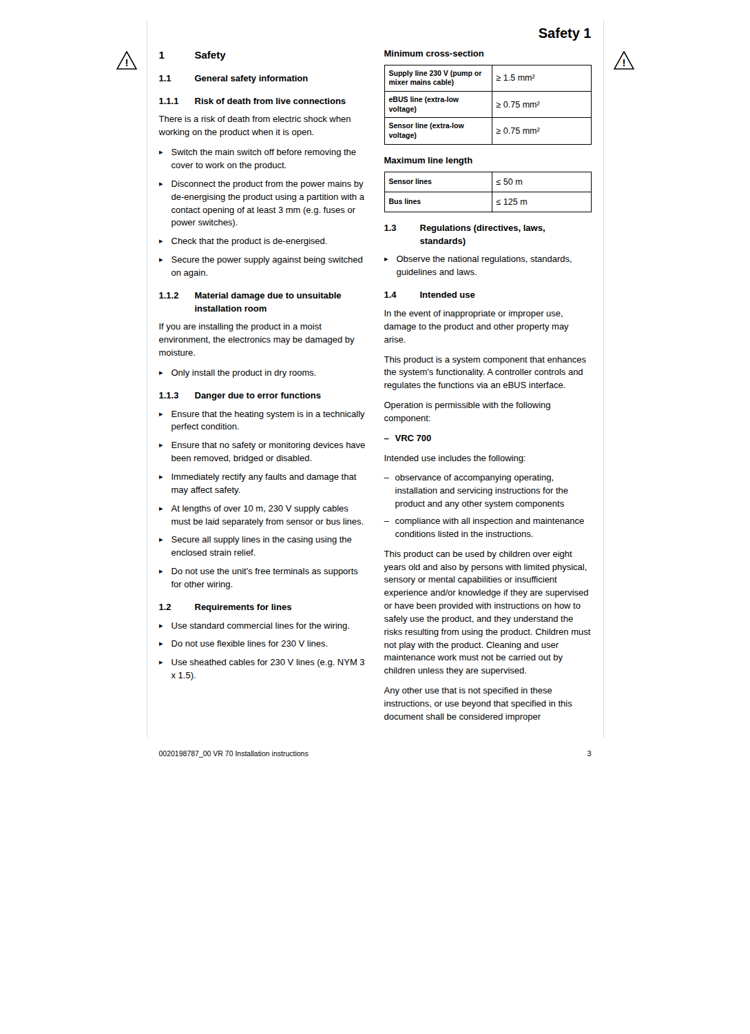Safety 1
!
!
1 Safety
1.1 General safety information
1.1.1 Risk of death from live connections
There is a risk of death from electric shock when working on the product when it is open.
Switch the main switch off before removing the cover to work on the product.
Disconnect the product from the power mains by de-energising the product using a partition with a contact opening of at least 3 mm (e.g. fuses or power switches).
Check that the product is de-energised.
Secure the power supply against being switched on again.
1.1.2 Material damage due to unsuitable installation room
If you are installing the product in a moist environment, the electronics may be damaged by moisture.
Only install the product in dry rooms.
1.1.3 Danger due to error functions
Ensure that the heating system is in a technically perfect condition.
Ensure that no safety or monitoring devices have been removed, bridged or disabled.
Immediately rectify any faults and damage that may affect safety.
At lengths of over 10 m, 230 V supply cables must be laid separately from sensor or bus lines.
Secure all supply lines in the casing using the enclosed strain relief.
Do not use the unit's free terminals as supports for other wiring.
1.2 Requirements for lines
Use standard commercial lines for the wiring.
Do not use flexible lines for 230 V lines.
Use sheathed cables for 230 V lines (e.g. NYM 3 x 1.5).
Minimum cross-section
| Supply line 230 V (pump or mixer mains cable) | ≥ 1.5 mm² |
| eBUS line (extra-low voltage) | ≥ 0.75 mm² |
| Sensor line (extra-low voltage) | ≥ 0.75 mm² |
Maximum line length
| Sensor lines | ≤ 50 m |
| Bus lines | ≤ 125 m |
1.3 Regulations (directives, laws, standards)
Observe the national regulations, standards, guidelines and laws.
1.4 Intended use
In the event of inappropriate or improper use, damage to the product and other property may arise.
This product is a system component that enhances the system's functionality. A controller controls and regulates the functions via an eBUS interface.
Operation is permissible with the following component:
VRC 700
Intended use includes the following:
observance of accompanying operating, installation and servicing instructions for the product and any other system components
compliance with all inspection and maintenance conditions listed in the instructions.
This product can be used by children over eight years old and also by persons with limited physical, sensory or mental capabilities or insufficient experience and/or knowledge if they are supervised or have been provided with instructions on how to safely use the product, and they understand the risks resulting from using the product. Children must not play with the product. Cleaning and user maintenance work must not be carried out by children unless they are supervised.
Any other use that is not specified in these instructions, or use beyond that specified in this document shall be considered improper
0020198787_00 VR 70 Installation instructions
3